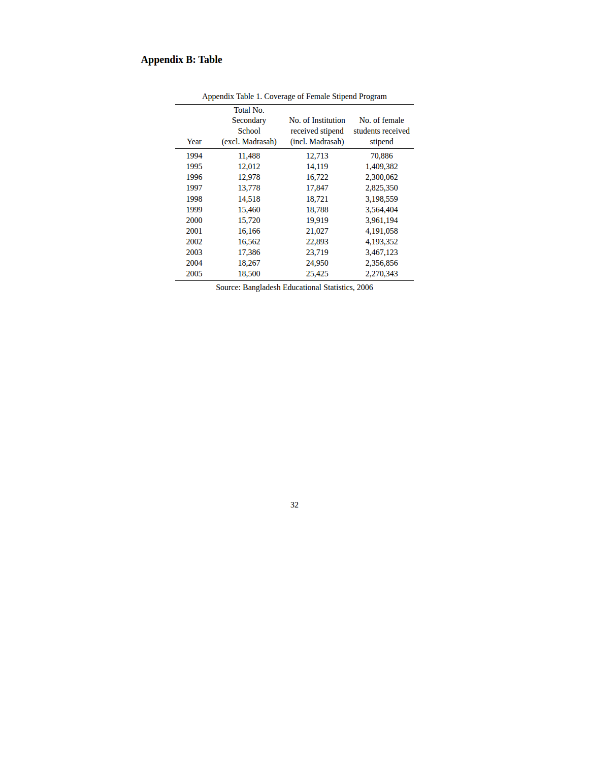Appendix B: Table
Appendix Table 1. Coverage of Female Stipend Program
| | Total No. Secondary | No. of Institution | No. of female |
| --- | --- | --- | --- |
| | School | received stipend | students received |
| Year | (excl. Madrasah) | (incl. Madrasah) | stipend |
| 1994 | 11,488 | 12,713 | 70,886 |
| 1995 | 12,012 | 14,119 | 1,409,382 |
| 1996 | 12,978 | 16,722 | 2,300,062 |
| 1997 | 13,778 | 17,847 | 2,825,350 |
| 1998 | 14,518 | 18,721 | 3,198,559 |
| 1999 | 15,460 | 18,788 | 3,564,404 |
| 2000 | 15,720 | 19,919 | 3,961,194 |
| 2001 | 16,166 | 21,027 | 4,191,058 |
| 2002 | 16,562 | 22,893 | 4,193,352 |
| 2003 | 17,386 | 23,719 | 3,467,123 |
| 2004 | 18,267 | 24,950 | 2,356,856 |
| 2005 | 18,500 | 25,425 | 2,270,343 |
Source: Bangladesh Educational Statistics, 2006
32